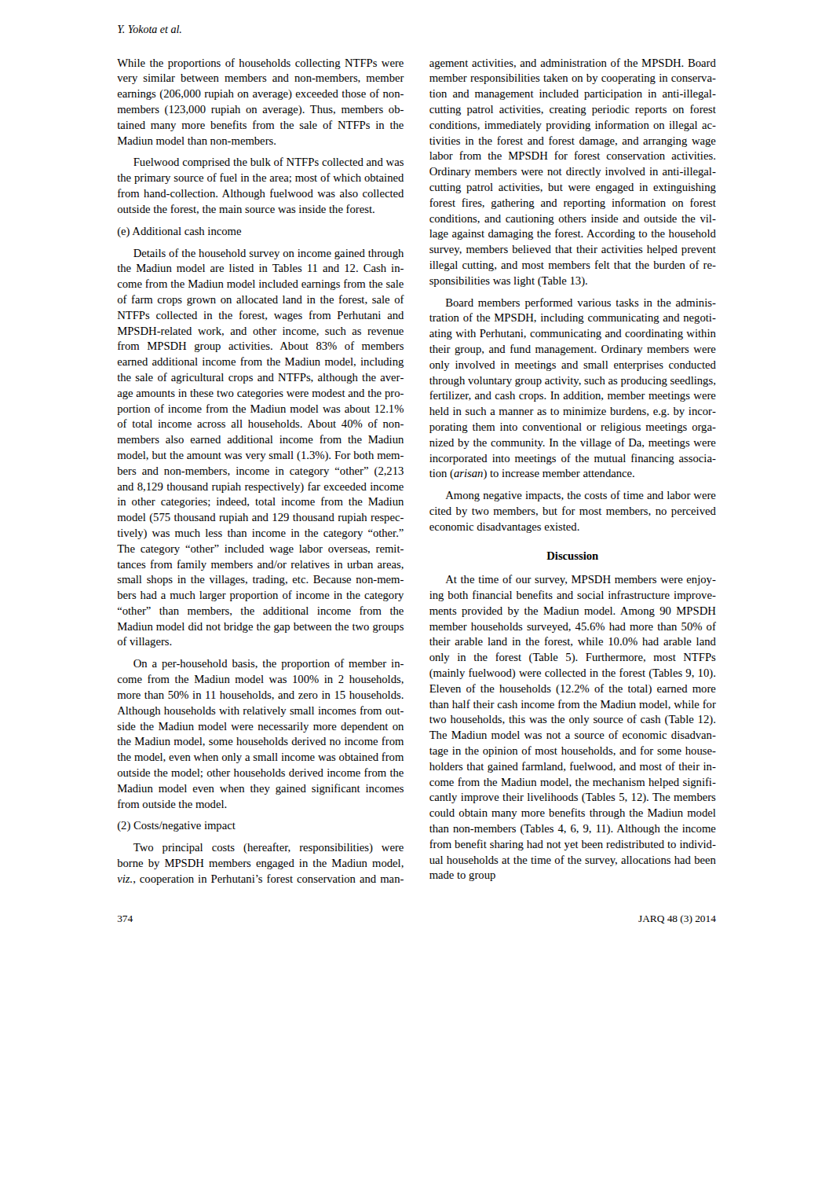Y. Yokota et al.
While the proportions of households collecting NTFPs were very similar between members and non-members, member earnings (206,000 rupiah on average) exceeded those of non-members (123,000 rupiah on average). Thus, members obtained many more benefits from the sale of NTFPs in the Madiun model than non-members.
Fuelwood comprised the bulk of NTFPs collected and was the primary source of fuel in the area; most of which obtained from hand-collection. Although fuelwood was also collected outside the forest, the main source was inside the forest.
(e) Additional cash income
Details of the household survey on income gained through the Madiun model are listed in Tables 11 and 12. Cash income from the Madiun model included earnings from the sale of farm crops grown on allocated land in the forest, sale of NTFPs collected in the forest, wages from Perhutani and MPSDH-related work, and other income, such as revenue from MPSDH group activities. About 83% of members earned additional income from the Madiun model, including the sale of agricultural crops and NTFPs, although the average amounts in these two categories were modest and the proportion of income from the Madiun model was about 12.1% of total income across all households. About 40% of non-members also earned additional income from the Madiun model, but the amount was very small (1.3%). For both members and non-members, income in category “other” (2,213 and 8,129 thousand rupiah respectively) far exceeded income in other categories; indeed, total income from the Madiun model (575 thousand rupiah and 129 thousand rupiah respectively) was much less than income in the category “other.” The category “other” included wage labor overseas, remittances from family members and/or relatives in urban areas, small shops in the villages, trading, etc. Because non-members had a much larger proportion of income in the category “other” than members, the additional income from the Madiun model did not bridge the gap between the two groups of villagers.
On a per-household basis, the proportion of member income from the Madiun model was 100% in 2 households, more than 50% in 11 households, and zero in 15 households. Although households with relatively small incomes from outside the Madiun model were necessarily more dependent on the Madiun model, some households derived no income from the model, even when only a small income was obtained from outside the model; other households derived income from the Madiun model even when they gained significant incomes from outside the model.
(2) Costs/negative impact
Two principal costs (hereafter, responsibilities) were borne by MPSDH members engaged in the Madiun model, viz., cooperation in Perhutani’s forest conservation and management activities, and administration of the MPSDH. Board member responsibilities taken on by cooperating in conservation and management included participation in anti-illegal-cutting patrol activities, creating periodic reports on forest conditions, immediately providing information on illegal activities in the forest and forest damage, and arranging wage labor from the MPSDH for forest conservation activities. Ordinary members were not directly involved in anti-illegal-cutting patrol activities, but were engaged in extinguishing forest fires, gathering and reporting information on forest conditions, and cautioning others inside and outside the village against damaging the forest. According to the household survey, members believed that their activities helped prevent illegal cutting, and most members felt that the burden of responsibilities was light (Table 13).
Board members performed various tasks in the administration of the MPSDH, including communicating and negotiating with Perhutani, communicating and coordinating within their group, and fund management. Ordinary members were only involved in meetings and small enterprises conducted through voluntary group activity, such as producing seedlings, fertilizer, and cash crops. In addition, member meetings were held in such a manner as to minimize burdens, e.g. by incorporating them into conventional or religious meetings organized by the community. In the village of Da, meetings were incorporated into meetings of the mutual financing association (arisan) to increase member attendance.
Among negative impacts, the costs of time and labor were cited by two members, but for most members, no perceived economic disadvantages existed.
Discussion
At the time of our survey, MPSDH members were enjoying both financial benefits and social infrastructure improvements provided by the Madiun model. Among 90 MPSDH member households surveyed, 45.6% had more than 50% of their arable land in the forest, while 10.0% had arable land only in the forest (Table 5). Furthermore, most NTFPs (mainly fuelwood) were collected in the forest (Tables 9, 10). Eleven of the households (12.2% of the total) earned more than half their cash income from the Madiun model, while for two households, this was the only source of cash (Table 12). The Madiun model was not a source of economic disadvantage in the opinion of most households, and for some householders that gained farmland, fuelwood, and most of their income from the Madiun model, the mechanism helped significantly improve their livelihoods (Tables 5, 12). The members could obtain many more benefits through the Madiun model than non-members (Tables 4, 6, 9, 11). Although the income from benefit sharing had not yet been redistributed to individual households at the time of the survey, allocations had been made to group
374 JARQ 48 (3) 2014